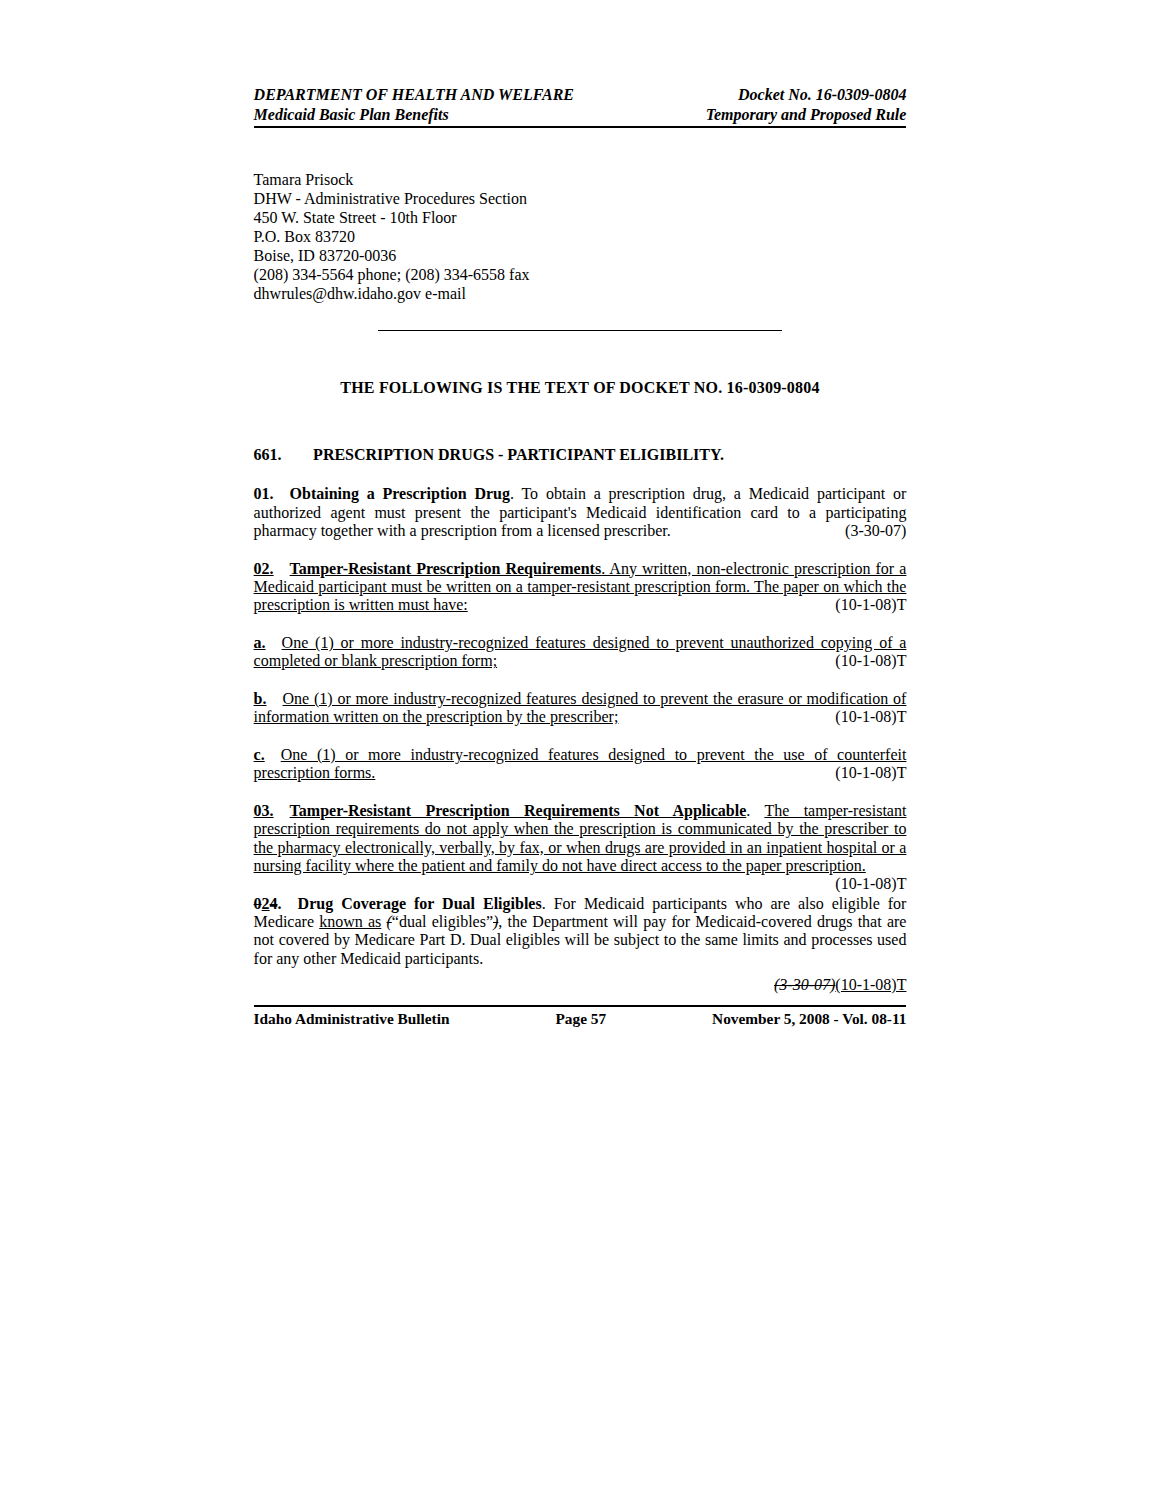DEPARTMENT OF HEALTH AND WELFARE
Docket No. 16-0309-0804
Medicaid Basic Plan Benefits
Temporary and Proposed Rule
Tamara Prisock
DHW - Administrative Procedures Section
450 W. State Street - 10th Floor
P.O. Box 83720
Boise, ID 83720-0036
(208) 334-5564 phone; (208) 334-6558 fax
dhwrules@dhw.idaho.gov e-mail
THE FOLLOWING IS THE TEXT OF DOCKET NO. 16-0309-0804
661. PRESCRIPTION DRUGS - PARTICIPANT ELIGIBILITY.
01. Obtaining a Prescription Drug. To obtain a prescription drug, a Medicaid participant or authorized agent must present the participant's Medicaid identification card to a participating pharmacy together with a prescription from a licensed prescriber.(3-30-07)
02. Tamper-Resistant Prescription Requirements. Any written, non-electronic prescription for a Medicaid participant must be written on a tamper-resistant prescription form. The paper on which the prescription is written must have:(10-1-08)T
a. One (1) or more industry-recognized features designed to prevent unauthorized copying of a completed or blank prescription form;(10-1-08)T
b. One (1) or more industry-recognized features designed to prevent the erasure or modification of information written on the prescription by the prescriber;(10-1-08)T
c. One (1) or more industry-recognized features designed to prevent the use of counterfeit prescription forms.(10-1-08)T
03. Tamper-Resistant Prescription Requirements Not Applicable. The tamper-resistant prescription requirements do not apply when the prescription is communicated by the prescriber to the pharmacy electronically, verbally, by fax, or when drugs are provided in an inpatient hospital or a nursing facility where the patient and family do not have direct access to the paper prescription.(10-1-08)T
024. Drug Coverage for Dual Eligibles. For Medicaid participants who are also eligible for Medicare known as (“dual eligibles”), the Department will pay for Medicaid-covered drugs that are not covered by Medicare Part D. Dual eligibles will be subject to the same limits and processes used for any other Medicaid participants.
(3-30-07)(10-1-08)T
Idaho Administrative Bulletin
Page 57
November 5, 2008 - Vol. 08-11